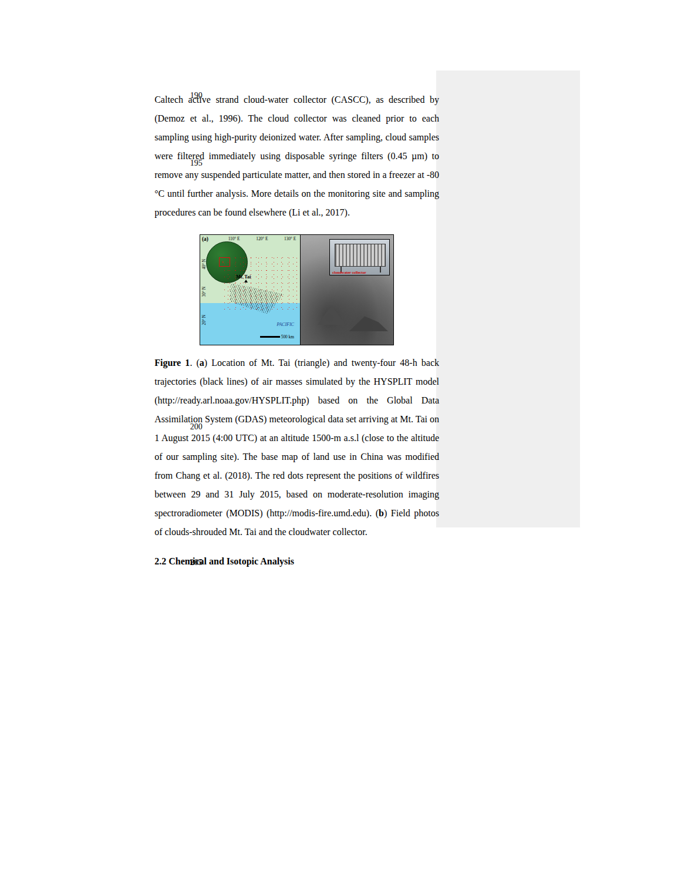190 195
Caltech active strand cloud-water collector (CASCC), as described by (Demoz et al., 1996). The cloud collector was cleaned prior to each sampling using high-purity deionized water. After sampling, cloud samples were filtered immediately using disposable syringe filters (0.45 µm) to remove any suspended particulate matter, and then stored in a freezer at -80 °C until further analysis. More details on the monitoring site and sampling procedures can be found elsewhere (Li et al., 2017).
(a)
110° E 120° E 130° E
40° N 30° N 20° N
×
Mt. Tai
PACIFIC
500 km
(b)
cloudwater collector
200
Figure 1. (a) Location of Mt. Tai (triangle) and twenty-four 48-h back trajectories (black lines) of air masses simulated by the HYSPLIT model (http://ready.arl.noaa.gov/HYSPLIT.php) based on the Global Data Assimilation System (GDAS) meteorological data set arriving at Mt. Tai on 1 August 2015 (4:00 UTC) at an altitude 1500-m a.s.l (close to the altitude of our sampling site). The base map of land use in China was modified from Chang et al. (2018). The red dots represent the positions of wildfires between 29 and 31 July 2015, based on moderate-resolution imaging spectroradiometer (MODIS) (http://modis-fire.umd.edu). (b) Field photos of clouds-shrouded Mt. Tai and the cloudwater collector.
205
2.2 Chemical and Isotopic Analysis